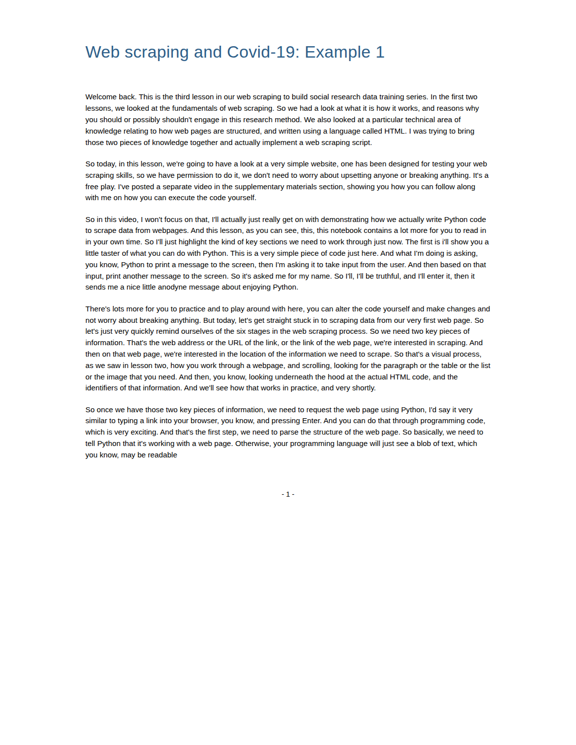Web scraping and Covid-19: Example 1
Welcome back. This is the third lesson in our web scraping to build social research data training series. In the first two lessons, we looked at the fundamentals of web scraping. So we had a look at what it is how it works, and reasons why you should or possibly shouldn't engage in this research method. We also looked at a particular technical area of knowledge relating to how web pages are structured, and written using a language called HTML. I was trying to bring those two pieces of knowledge together and actually implement a web scraping script.
So today, in this lesson, we're going to have a look at a very simple website, one has been designed for testing your web scraping skills, so we have permission to do it, we don't need to worry about upsetting anyone or breaking anything. It's a free play. I've posted a separate video in the supplementary materials section, showing you how you can follow along with me on how you can execute the code yourself.
So in this video, I won't focus on that, I'll actually just really get on with demonstrating how we actually write Python code to scrape data from webpages. And this lesson, as you can see, this, this notebook contains a lot more for you to read in in your own time. So I'll just highlight the kind of key sections we need to work through just now. The first is i'll show you a little taster of what you can do with Python. This is a very simple piece of code just here. And what I'm doing is asking, you know, Python to print a message to the screen, then I'm asking it to take input from the user. And then based on that input, print another message to the screen. So it's asked me for my name. So I'll, I'll be truthful, and I'll enter it, then it sends me a nice little anodyne message about enjoying Python.
There's lots more for you to practice and to play around with here, you can alter the code yourself and make changes and not worry about breaking anything. But today, let's get straight stuck in to scraping data from our very first web page. So let's just very quickly remind ourselves of the six stages in the web scraping process. So we need two key pieces of information. That's the web address or the URL of the link, or the link of the web page, we're interested in scraping. And then on that web page, we're interested in the location of the information we need to scrape. So that's a visual process, as we saw in lesson two, how you work through a webpage, and scrolling, looking for the paragraph or the table or the list or the image that you need. And then, you know, looking underneath the hood at the actual HTML code, and the identifiers of that information. And we'll see how that works in practice, and very shortly.
So once we have those two key pieces of information, we need to request the web page using Python, I'd say it very similar to typing a link into your browser, you know, and pressing Enter. And you can do that through programming code, which is very exciting. And that's the first step, we need to parse the structure of the web page. So basically, we need to tell Python that it's working with a web page. Otherwise, your programming language will just see a blob of text, which you know, may be readable
- 1 -